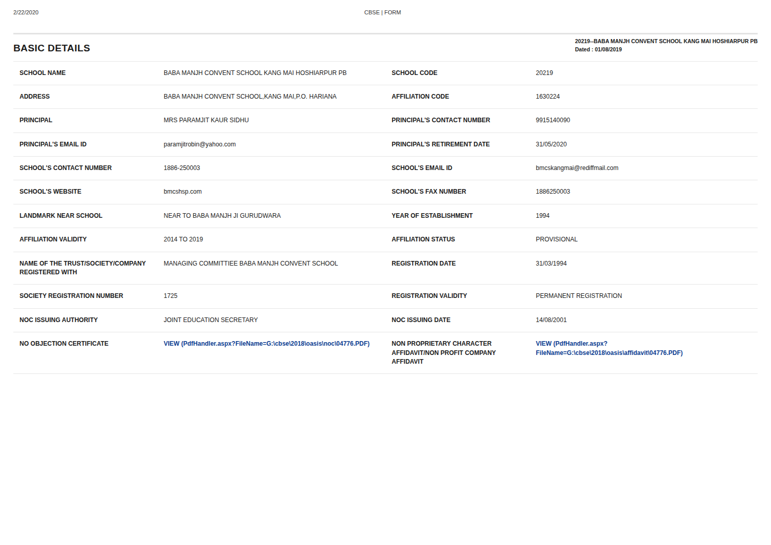2/22/2020
CBSE | FORM
BASIC DETAILS
20219--BABA MANJH CONVENT SCHOOL KANG MAI HOSHIARPUR PB
Dated : 01/08/2019
| SCHOOL NAME | BABA MANJH CONVENT SCHOOL KANG MAI HOSHIARPUR PB | SCHOOL CODE | 20219 |
| ADDRESS | BABA MANJH CONVENT SCHOOL,KANG MAI,P.O. HARIANA | AFFILIATION CODE | 1630224 |
| PRINCIPAL | MRS PARAMJIT KAUR SIDHU | PRINCIPAL'S CONTACT NUMBER | 9915140090 |
| PRINCIPAL'S EMAIL ID | paramjitrobin@yahoo.com | PRINCIPAL'S RETIREMENT DATE | 31/05/2020 |
| SCHOOL'S CONTACT NUMBER | 1886-250003 | SCHOOL'S EMAIL ID | bmcskangmai@rediffmail.com |
| SCHOOL'S WEBSITE | bmcshsp.com | SCHOOL'S FAX NUMBER | 1886250003 |
| LANDMARK NEAR SCHOOL | NEAR TO BABA MANJH JI GURUDWARA | YEAR OF ESTABLISHMENT | 1994 |
| AFFILIATION VALIDITY | 2014 TO 2019 | AFFILIATION STATUS | PROVISIONAL |
| NAME OF THE TRUST/SOCIETY/COMPANY REGISTERED WITH | MANAGING COMMITTIEE BABA MANJH CONVENT SCHOOL | REGISTRATION DATE | 31/03/1994 |
| SOCIETY REGISTRATION NUMBER | 1725 | REGISTRATION VALIDITY | PERMANENT REGISTRATION |
| NOC ISSUING AUTHORITY | JOINT EDUCATION SECRETARY | NOC ISSUING DATE | 14/08/2001 |
| NO OBJECTION CERTIFICATE | VIEW (PdfHandler.aspx?FileName=G:\cbse\2018\oasis\noc\04776.PDF) | NON PROPRIETARY CHARACTER AFFIDAVIT/NON PROFIT COMPANY AFFIDAVIT | VIEW (PdfHandler.aspx?FileName=G:\cbse\2018\oasis\affidavit\04776.PDF) |